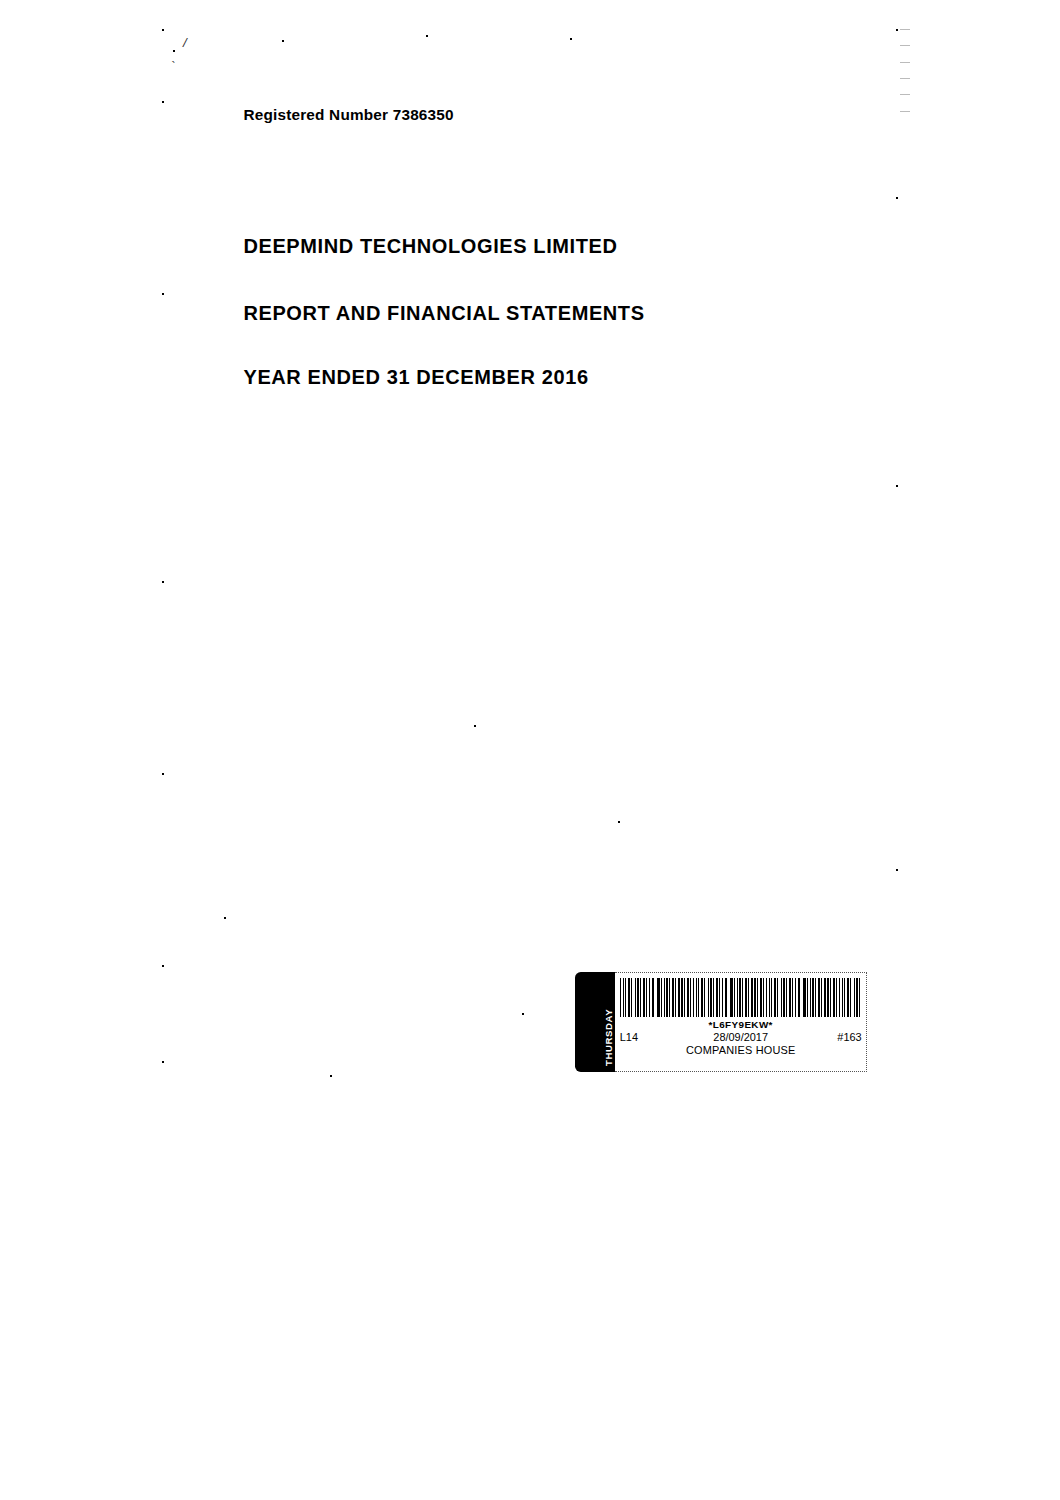/
`
Registered Number 7386350
DEEPMIND TECHNOLOGIES LIMITED
REPORT AND FINANCIAL STATEMENTS
YEAR ENDED 31 DECEMBER 2016
THURSDAY
*L6FY9EKW*
L14
28/09/2017
#163
COMPANIES HOUSE